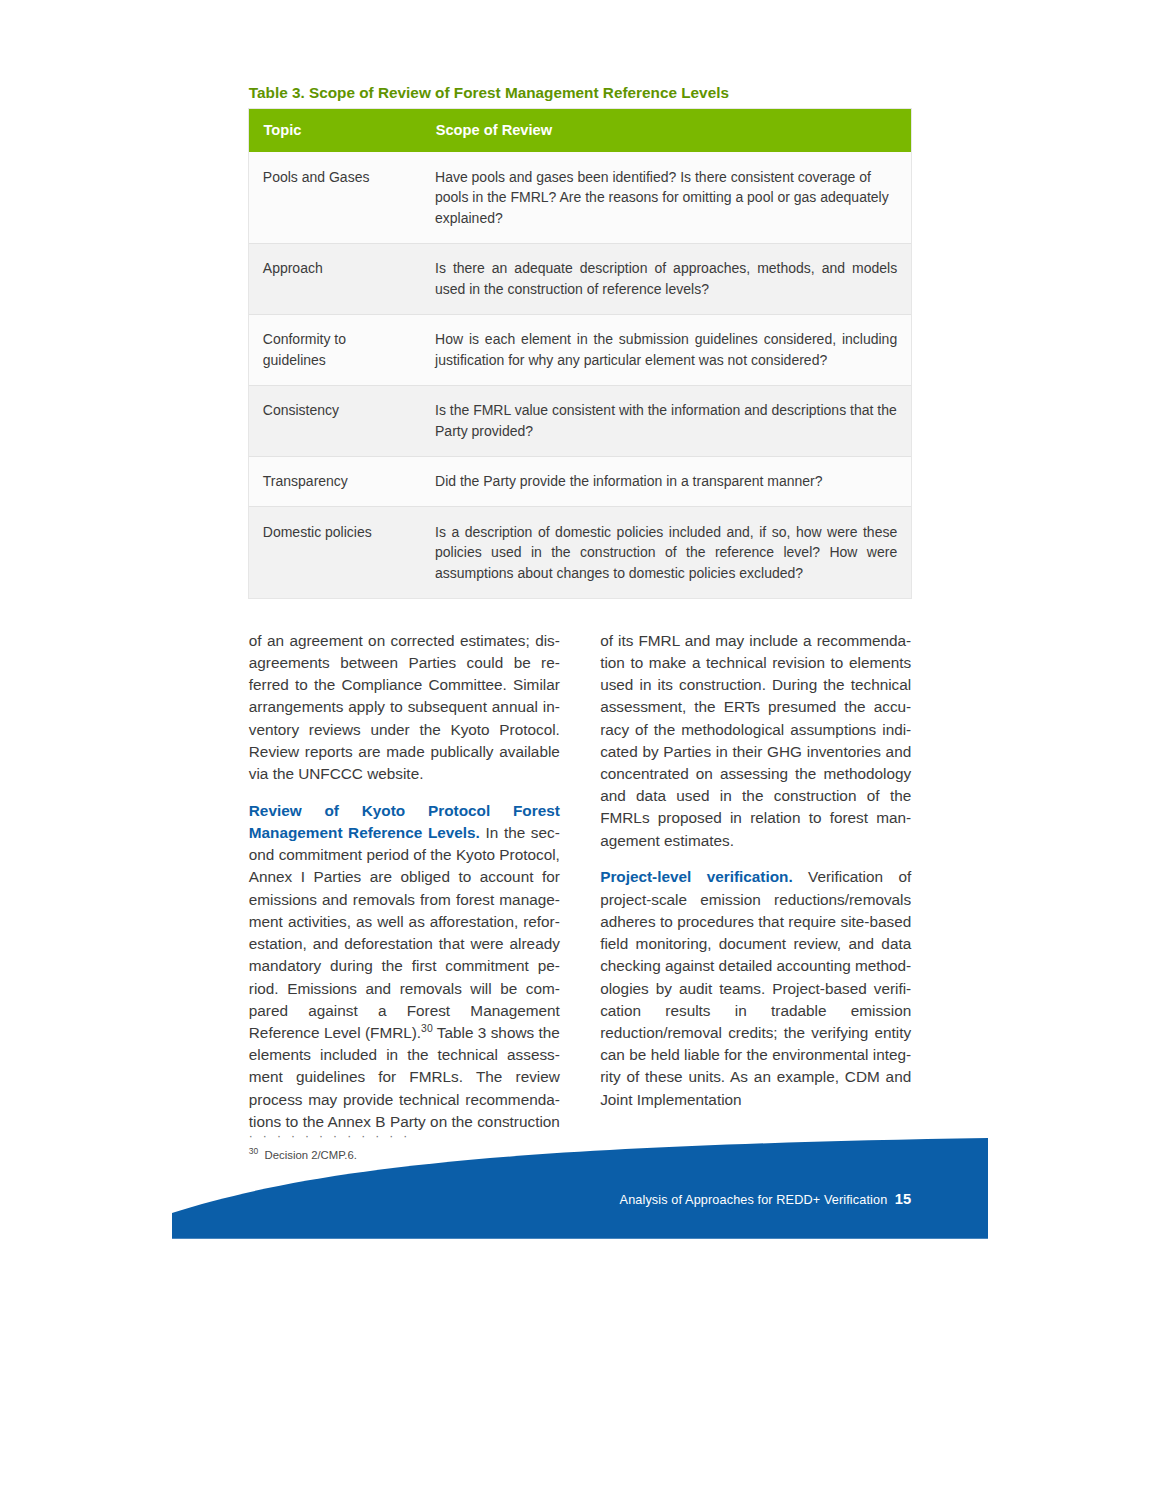Table 3. Scope of Review of Forest Management Reference Levels
| Topic | Scope of Review |
| --- | --- |
| Pools and Gases | Have pools and gases been identified? Is there consistent coverage of pools in the FMRL? Are the reasons for omitting a pool or gas adequately explained? |
| Approach | Is there an adequate description of approaches, methods, and models used in the construction of reference levels? |
| Conformity to guidelines | How is each element in the submission guidelines considered, including justification for why any particular element was not considered? |
| Consistency | Is the FMRL value consistent with the information and descriptions that the Party provided? |
| Transparency | Did the Party provide the information in a transparent manner? |
| Domestic policies | Is a description of domestic policies included and, if so, how were these policies used in the construction of the reference level? How were assumptions about changes to domestic policies excluded? |
of an agreement on corrected estimates; disagreements between Parties could be referred to the Compliance Committee. Similar arrangements apply to subsequent annual inventory reviews under the Kyoto Protocol. Review reports are made publically available via the UNFCCC website.
Review of Kyoto Protocol Forest Management Reference Levels. In the second commitment period of the Kyoto Protocol, Annex I Parties are obliged to account for emissions and removals from forest management activities, as well as afforestation, reforestation, and deforestation that were already mandatory during the first commitment period. Emissions and removals will be compared against a Forest Management Reference Level (FMRL).30 Table 3 shows the elements included in the technical assessment guidelines for FMRLs. The review process may provide technical recommendations to the Annex B Party on the construction of its FMRL and may include a recommendation to make a technical revision to elements used in its construction. During the technical assessment, the ERTs presumed the accuracy of the methodological assumptions indicated by Parties in their GHG inventories and concentrated on assessing the methodology and data used in the construction of the FMRLs proposed in relation to forest management estimates.
Project-level verification. Verification of project-scale emission reductions/removals adheres to procedures that require site-based field monitoring, document review, and data checking against detailed accounting methodologies by audit teams. Project-based verification results in tradable emission reduction/removal credits; the verifying entity can be held liable for the environmental integrity of these units. As an example, CDM and Joint Implementation
· · · · · · · · · · · · 30 Decision 2/CMP.6.
Analysis of Approaches for REDD+ Verification15